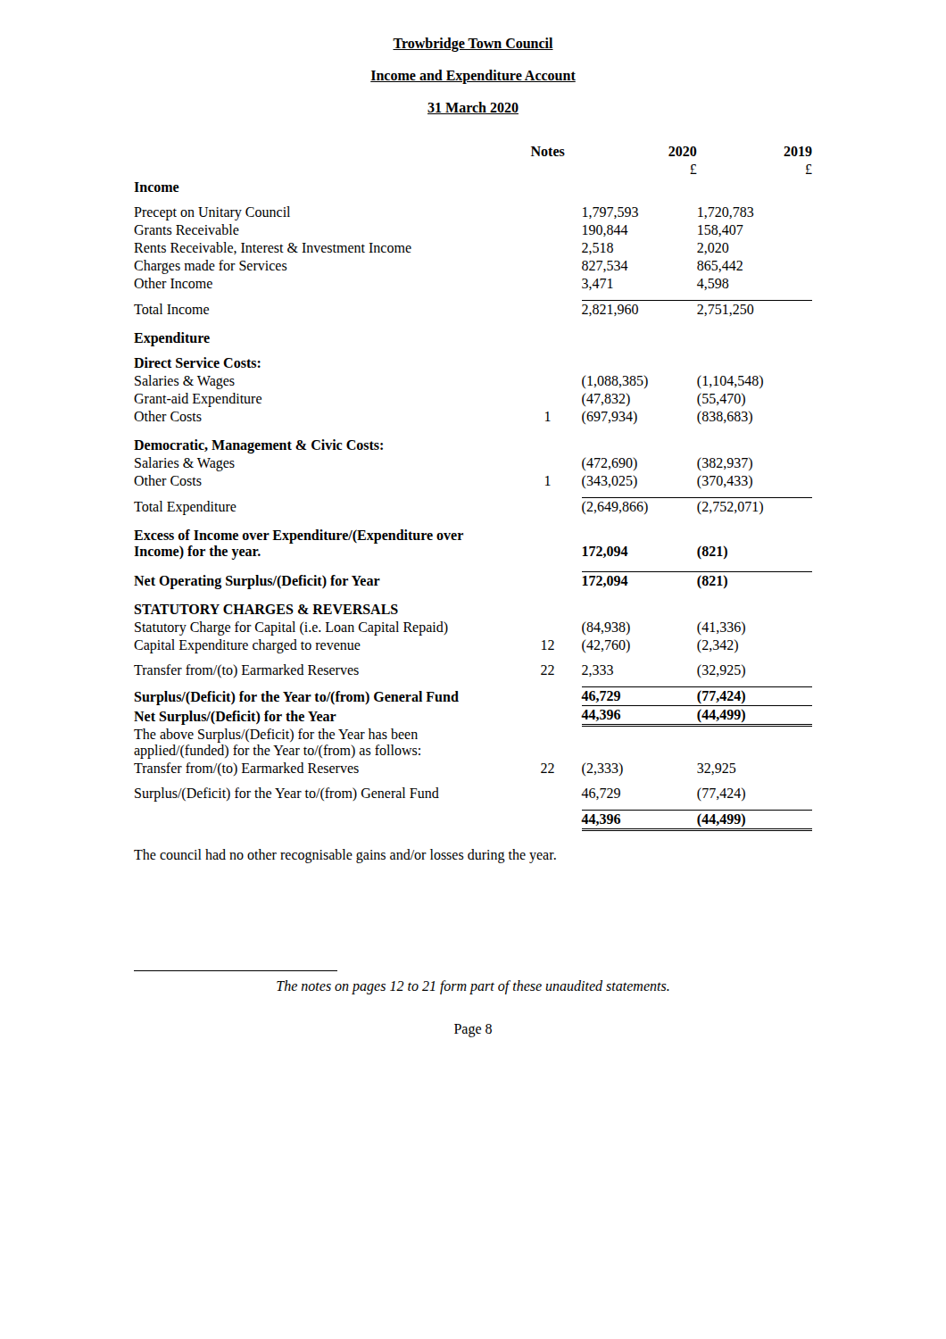Trowbridge Town Council
Income and Expenditure Account
31 March 2020
| | Notes | 2020 | 2019 |
| | | £ | £ |
| Income | | | |
| Precept on Unitary Council | | 1,797,593 | 1,720,783 |
| Grants Receivable | | 190,844 | 158,407 |
| Rents Receivable, Interest & Investment Income | | 2,518 | 2,020 |
| Charges made for Services | | 827,534 | 865,442 |
| Other Income | | 3,471 | 4,598 |
| Total Income | | 2,821,960 | 2,751,250 |
| Expenditure | | | |
| Direct Service Costs: | | | |
| Salaries & Wages | | (1,088,385) | (1,104,548) |
| Grant-aid Expenditure | | (47,832) | (55,470) |
| Other Costs | 1 | (697,934) | (838,683) |
| Democratic, Management & Civic Costs: | | | |
| Salaries & Wages | | (472,690) | (382,937) |
| Other Costs | 1 | (343,025) | (370,433) |
| Total Expenditure | | (2,649,866) | (2,752,071) |
| Excess of Income over Expenditure/(Expenditure over Income) for the year. | | 172,094 | (821) |
| Net Operating Surplus/(Deficit) for Year | | 172,094 | (821) |
| STATUTORY CHARGES & REVERSALS | | | |
| Statutory Charge for Capital (i.e. Loan Capital Repaid) | | (84,938) | (41,336) |
| Capital Expenditure charged to revenue | 12 | (42,760) | (2,342) |
| Transfer from/(to) Earmarked Reserves | 22 | 2,333 | (32,925) |
| Surplus/(Deficit) for the Year to/(from) General Fund | | 46,729 | (77,424) |
| Net Surplus/(Deficit) for the Year | | 44,396 | (44,499) |
| The above Surplus/(Deficit) for the Year has been applied/(funded) for the Year to/(from) as follows: | | | |
| Transfer from/(to) Earmarked Reserves | 22 | (2,333) | 32,925 |
| Surplus/(Deficit) for the Year to/(from) General Fund | | 46,729 | (77,424) |
| | | 44,396 | (44,499) |
The council had no other recognisable gains and/or losses during the year.
The notes on pages 12 to 21 form part of these unaudited statements.
Page 8